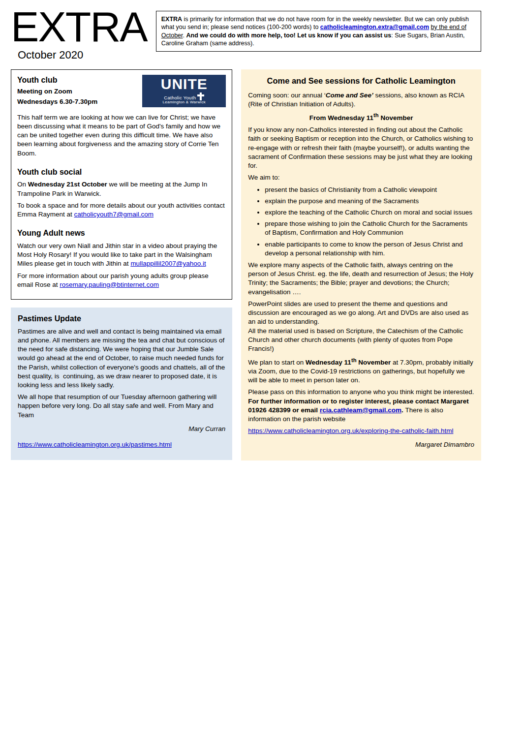EXTRA
October 2020
EXTRA is primarily for information that we do not have room for in the weekly newsletter. But we can only publish what you send in; please send notices (100-200 words) to catholicleamington.extra@gmail.com by the end of October. And we could do with more help, too! Let us know if you can assist us: Sue Sugars, Brian Austin, Caroline Graham (same address).
UNITE
Catholic Youth
Leamington & Warwick
Youth club
Meeting on Zoom
Wednesdays 6.30-7.30pm
This half term we are looking at how we can live for Christ; we have been discussing what it means to be part of God's family and how we can be united together even during this difficult time. We have also been learning about forgiveness and the amazing story of Corrie Ten Boom.
Youth club social
On Wednesday 21st October we will be meeting at the Jump In Trampoline Park in Warwick.
To book a space and for more details about our youth activities contact Emma Rayment at catholicyouth7@gmail.com
Young Adult news
Watch our very own Niall and Jithin star in a video about praying the Most Holy Rosary! If you would like to take part in the Walsingham Miles please get in touch with Jithin at mullappillil2007@yahoo.it
For more information about our parish young adults group please email Rose at rosemary.pauling@btinternet.com
Pastimes Update
Pastimes are alive and well and contact is being maintained via email and phone. All members are missing the tea and chat but conscious of the need for safe distancing. We were hoping that our Jumble Sale would go ahead at the end of October, to raise much needed funds for the Parish, whilst collection of everyone's goods and chattels, all of the best quality, is continuing, as we draw nearer to proposed date, it is looking less and less likely sadly.
We all hope that resumption of our Tuesday afternoon gathering will happen before very long. Do all stay safe and well. From Mary and Team
Mary Curran
https://www.catholicleamington.org.uk/pastimes.html
Come and See sessions for Catholic Leamington
Coming soon: our annual ‘Come and See’ sessions, also known as RCIA (Rite of Christian Initiation of Adults).
From Wednesday 11th November
If you know any non-Catholics interested in finding out about the Catholic faith or seeking Baptism or reception into the Church, or Catholics wishing to re-engage with or refresh their faith (maybe yourself!), or adults wanting the sacrament of Confirmation these sessions may be just what they are looking for.
We aim to:
present the basics of Christianity from a Catholic viewpoint
explain the purpose and meaning of the Sacraments
explore the teaching of the Catholic Church on moral and social issues
prepare those wishing to join the Catholic Church for the Sacraments of Baptism, Confirmation and Holy Communion
enable participants to come to know the person of Jesus Christ and develop a personal relationship with him.
We explore many aspects of the Catholic faith, always centring on the person of Jesus Christ. eg. the life, death and resurrection of Jesus; the Holy Trinity; the Sacraments; the Bible; prayer and devotions; the Church; evangelisation ….
PowerPoint slides are used to present the theme and questions and discussion are encouraged as we go along. Art and DVDs are also used as an aid to understanding.
All the material used is based on Scripture, the Catechism of the Catholic Church and other church documents (with plenty of quotes from Pope Francis!)
We plan to start on Wednesday 11th November at 7.30pm, probably initially via Zoom, due to the Covid-19 restrictions on gatherings, but hopefully we will be able to meet in person later on.
Please pass on this information to anyone who you think might be interested. For further information or to register interest, please contact Margaret 01926 428399 or email rcia.cathleam@gmail.com. There is also information on the parish website
https://www.catholicleamington.org.uk/exploring-the-catholic-faith.html
Margaret Dimambro